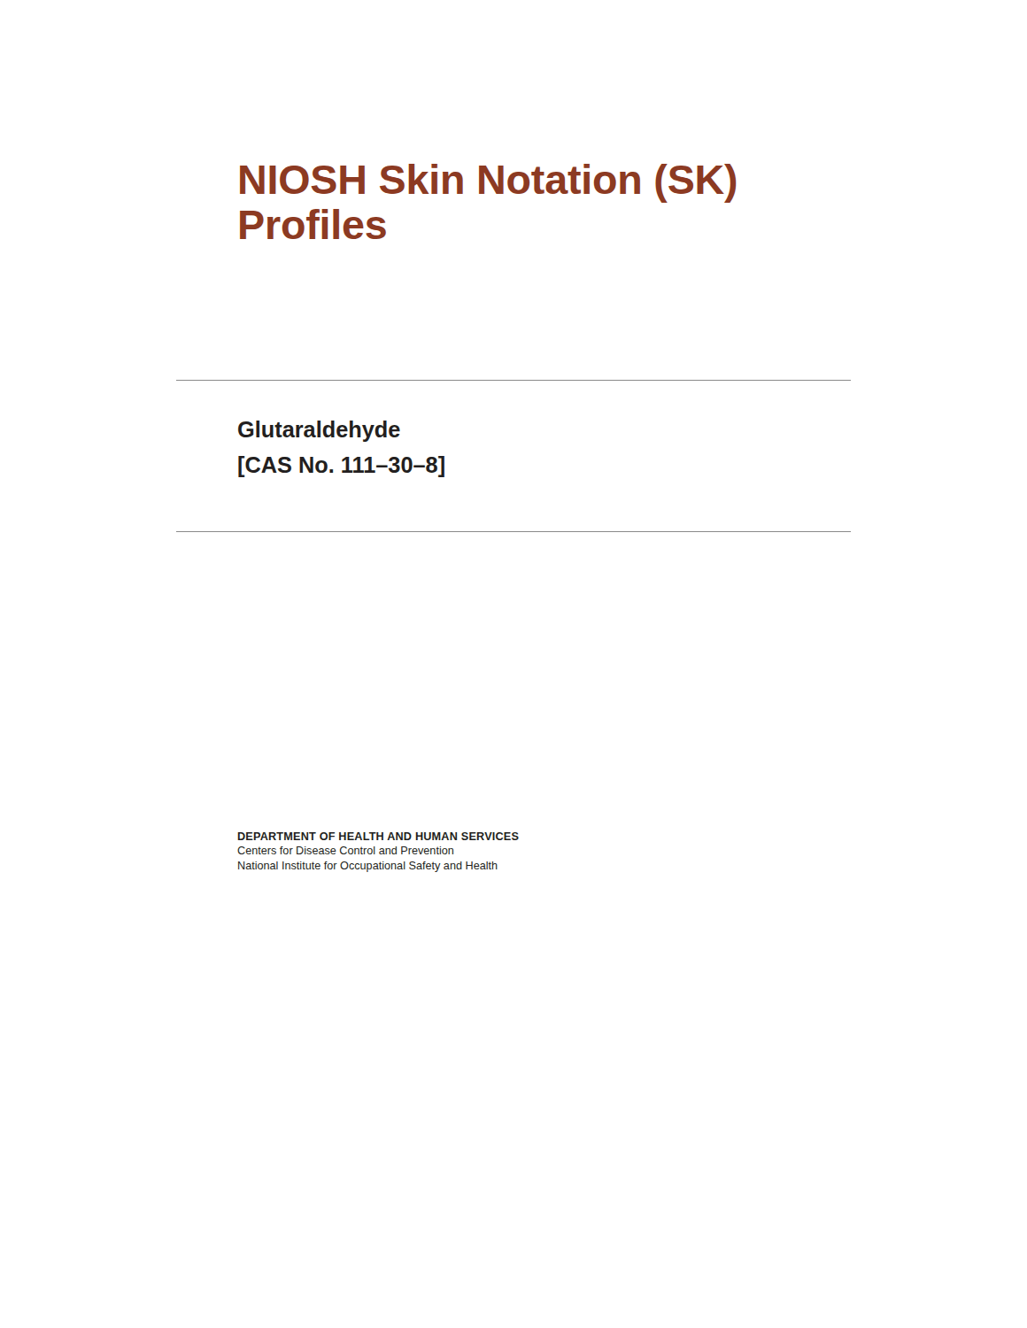NIOSH Skin Notation (SK) Profiles
Glutaraldehyde
[CAS No. 111–30–8]
DEPARTMENT OF HEALTH AND HUMAN SERVICES
Centers for Disease Control and Prevention
National Institute for Occupational Safety and Health